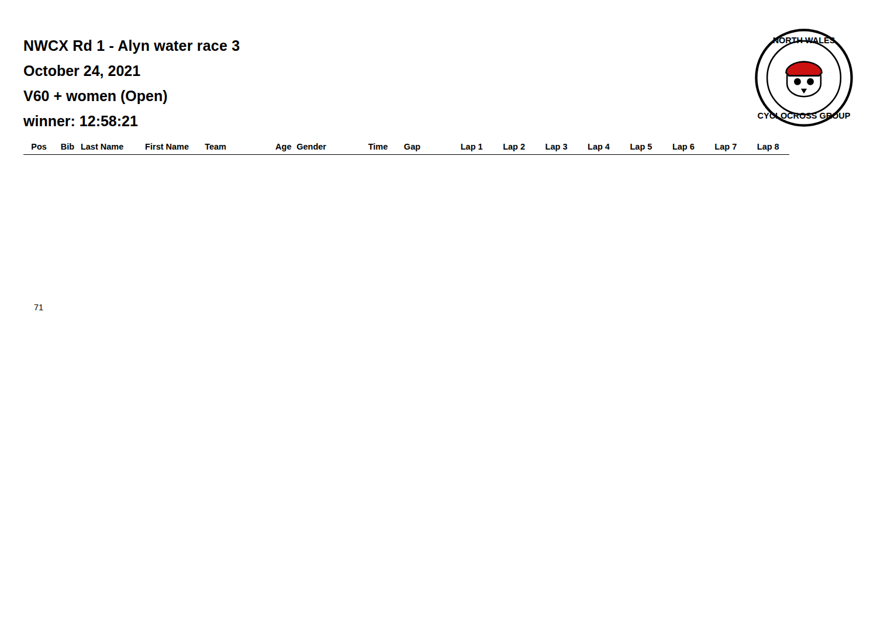NWCX Rd 1 - Alyn water race 3
October 24, 2021
V60 + women (Open)
winner: 12:58:21
| Pos | Bib | Last Name | First Name | Team | Age | Gender | Time | Gap | Lap 1 | Lap 2 | Lap 3 | Lap 4 | Lap 5 | Lap 6 | Lap 7 | Lap 8 |
| --- | --- | --- | --- | --- | --- | --- | --- | --- | --- | --- | --- | --- | --- | --- | --- | --- |
71